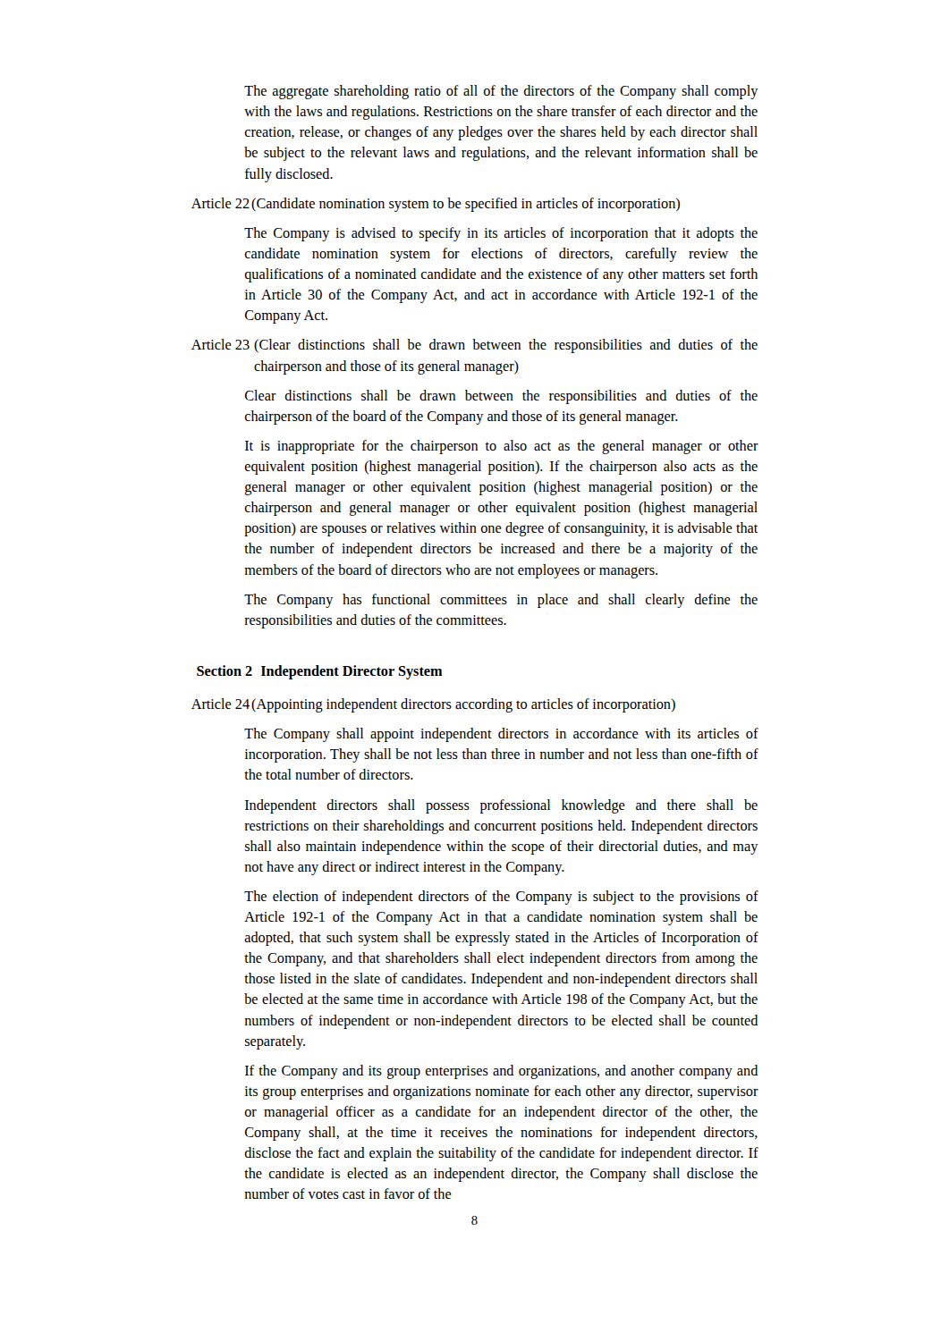The aggregate shareholding ratio of all of the directors of the Company shall comply with the laws and regulations. Restrictions on the share transfer of each director and the creation, release, or changes of any pledges over the shares held by each director shall be subject to the relevant laws and regulations, and the relevant information shall be fully disclosed.
Article 22 (Candidate nomination system to be specified in articles of incorporation)
The Company is advised to specify in its articles of incorporation that it adopts the candidate nomination system for elections of directors, carefully review the qualifications of a nominated candidate and the existence of any other matters set forth in Article 30 of the Company Act, and act in accordance with Article 192-1 of the Company Act.
Article 23 (Clear distinctions shall be drawn between the responsibilities and duties of the chairperson and those of its general manager)
Clear distinctions shall be drawn between the responsibilities and duties of the chairperson of the board of the Company and those of its general manager.
It is inappropriate for the chairperson to also act as the general manager or other equivalent position (highest managerial position). If the chairperson also acts as the general manager or other equivalent position (highest managerial position) or the chairperson and general manager or other equivalent position (highest managerial position) are spouses or relatives within one degree of consanguinity, it is advisable that the number of independent directors be increased and there be a majority of the members of the board of directors who are not employees or managers.
The Company has functional committees in place and shall clearly define the responsibilities and duties of the committees.
Section 2 Independent Director System
Article 24 (Appointing independent directors according to articles of incorporation)
The Company shall appoint independent directors in accordance with its articles of incorporation. They shall be not less than three in number and not less than one-fifth of the total number of directors.
Independent directors shall possess professional knowledge and there shall be restrictions on their shareholdings and concurrent positions held. Independent directors shall also maintain independence within the scope of their directorial duties, and may not have any direct or indirect interest in the Company.
The election of independent directors of the Company is subject to the provisions of Article 192-1 of the Company Act in that a candidate nomination system shall be adopted, that such system shall be expressly stated in the Articles of Incorporation of the Company, and that shareholders shall elect independent directors from among the those listed in the slate of candidates. Independent and non-independent directors shall be elected at the same time in accordance with Article 198 of the Company Act, but the numbers of independent or non-independent directors to be elected shall be counted separately.
If the Company and its group enterprises and organizations, and another company and its group enterprises and organizations nominate for each other any director, supervisor or managerial officer as a candidate for an independent director of the other, the Company shall, at the time it receives the nominations for independent directors, disclose the fact and explain the suitability of the candidate for independent director. If the candidate is elected as an independent director, the Company shall disclose the number of votes cast in favor of the
8